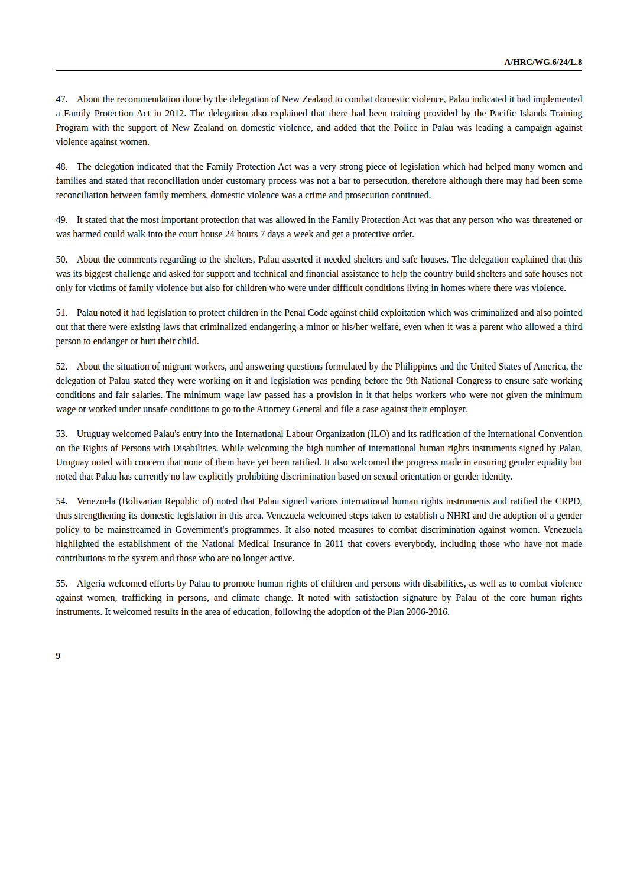A/HRC/WG.6/24/L.8
47. About the recommendation done by the delegation of New Zealand to combat domestic violence, Palau indicated it had implemented a Family Protection Act in 2012. The delegation also explained that there had been training provided by the Pacific Islands Training Program with the support of New Zealand on domestic violence, and added that the Police in Palau was leading a campaign against violence against women.
48. The delegation indicated that the Family Protection Act was a very strong piece of legislation which had helped many women and families and stated that reconciliation under customary process was not a bar to persecution, therefore although there may had been some reconciliation between family members, domestic violence was a crime and prosecution continued.
49. It stated that the most important protection that was allowed in the Family Protection Act was that any person who was threatened or was harmed could walk into the court house 24 hours 7 days a week and get a protective order.
50. About the comments regarding to the shelters, Palau asserted it needed shelters and safe houses. The delegation explained that this was its biggest challenge and asked for support and technical and financial assistance to help the country build shelters and safe houses not only for victims of family violence but also for children who were under difficult conditions living in homes where there was violence.
51. Palau noted it had legislation to protect children in the Penal Code against child exploitation which was criminalized and also pointed out that there were existing laws that criminalized endangering a minor or his/her welfare, even when it was a parent who allowed a third person to endanger or hurt their child.
52. About the situation of migrant workers, and answering questions formulated by the Philippines and the United States of America, the delegation of Palau stated they were working on it and legislation was pending before the 9th National Congress to ensure safe working conditions and fair salaries. The minimum wage law passed has a provision in it that helps workers who were not given the minimum wage or worked under unsafe conditions to go to the Attorney General and file a case against their employer.
53. Uruguay welcomed Palau's entry into the International Labour Organization (ILO) and its ratification of the International Convention on the Rights of Persons with Disabilities. While welcoming the high number of international human rights instruments signed by Palau, Uruguay noted with concern that none of them have yet been ratified. It also welcomed the progress made in ensuring gender equality but noted that Palau has currently no law explicitly prohibiting discrimination based on sexual orientation or gender identity.
54. Venezuela (Bolivarian Republic of) noted that Palau signed various international human rights instruments and ratified the CRPD, thus strengthening its domestic legislation in this area. Venezuela welcomed steps taken to establish a NHRI and the adoption of a gender policy to be mainstreamed in Government's programmes. It also noted measures to combat discrimination against women. Venezuela highlighted the establishment of the National Medical Insurance in 2011 that covers everybody, including those who have not made contributions to the system and those who are no longer active.
55. Algeria welcomed efforts by Palau to promote human rights of children and persons with disabilities, as well as to combat violence against women, trafficking in persons, and climate change. It noted with satisfaction signature by Palau of the core human rights instruments. It welcomed results in the area of education, following the adoption of the Plan 2006-2016.
9